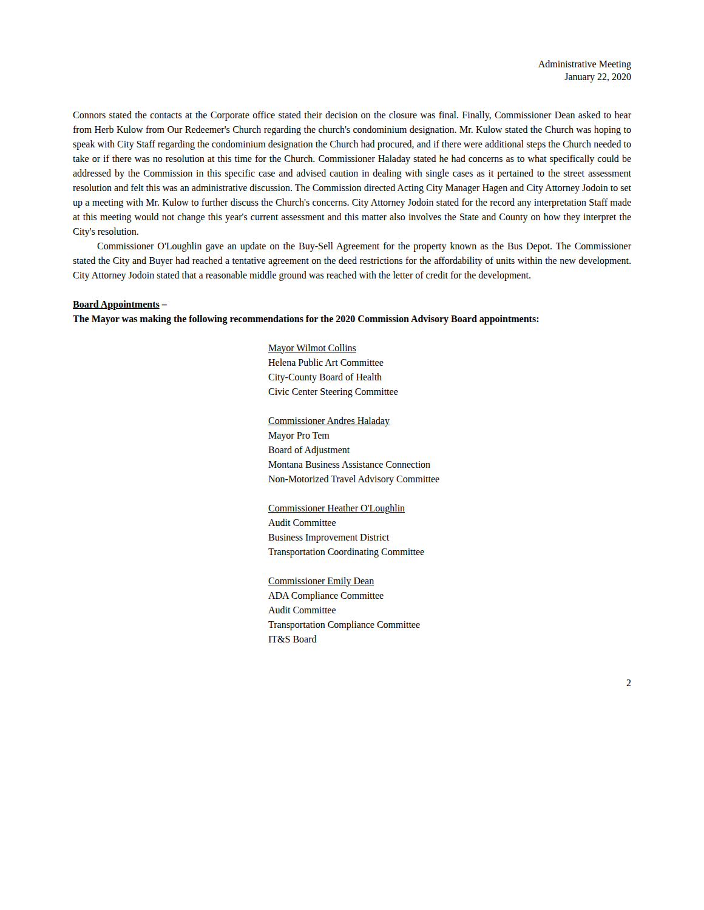Administrative Meeting
January 22, 2020
Connors stated the contacts at the Corporate office stated their decision on the closure was final. Finally, Commissioner Dean asked to hear from Herb Kulow from Our Redeemer's Church regarding the church's condominium designation. Mr. Kulow stated the Church was hoping to speak with City Staff regarding the condominium designation the Church had procured, and if there were additional steps the Church needed to take or if there was no resolution at this time for the Church. Commissioner Haladay stated he had concerns as to what specifically could be addressed by the Commission in this specific case and advised caution in dealing with single cases as it pertained to the street assessment resolution and felt this was an administrative discussion. The Commission directed Acting City Manager Hagen and City Attorney Jodoin to set up a meeting with Mr. Kulow to further discuss the Church's concerns. City Attorney Jodoin stated for the record any interpretation Staff made at this meeting would not change this year's current assessment and this matter also involves the State and County on how they interpret the City's resolution.
Commissioner O'Loughlin gave an update on the Buy-Sell Agreement for the property known as the Bus Depot. The Commissioner stated the City and Buyer had reached a tentative agreement on the deed restrictions for the affordability of units within the new development. City Attorney Jodoin stated that a reasonable middle ground was reached with the letter of credit for the development.
Board Appointments
–
The Mayor was making the following recommendations for the 2020 Commission Advisory Board appointments:
Mayor Wilmot Collins
Helena Public Art Committee
City-County Board of Health
Civic Center Steering Committee
Commissioner Andres Haladay
Mayor Pro Tem
Board of Adjustment
Montana Business Assistance Connection
Non-Motorized Travel Advisory Committee
Commissioner Heather O'Loughlin
Audit Committee
Business Improvement District
Transportation Coordinating Committee
Commissioner Emily Dean
ADA Compliance Committee
Audit Committee
Transportation Compliance Committee
IT&S Board
2